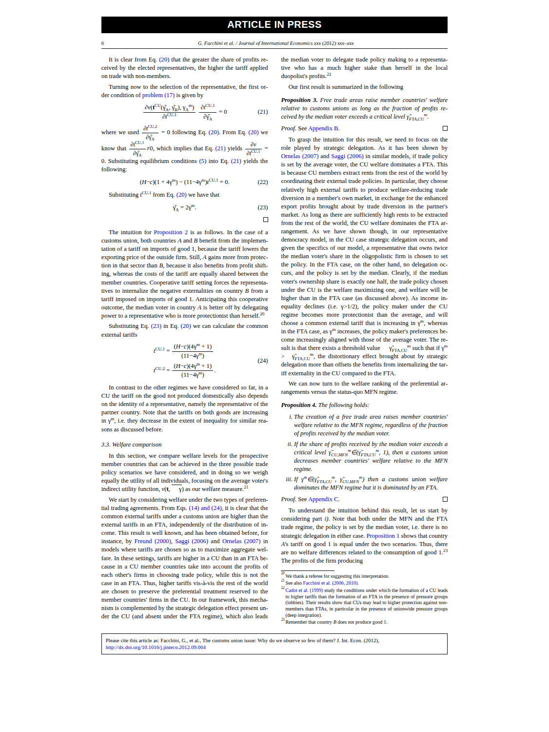ARTICLE IN PRESS
6 G. Facchini et al. / Journal of International Economics xxx (2012) xxx–xxx
It is clear from Eq. (20) that the greater the share of profits received by the elected representatives, the higher the tariff applied on trade with non-members.
Turning now to the selection of the representative, the first order condition of problem (17) is given by
∂v(tCU(γ̂A, γ̂B), γAm) ∂tCU,1 ∂tCU,1 ∂γ̂A = 0 (21)
where we used ∂tCU,2∂γ̂A = 0 following Eq. (20). From Eq. (20) we know that ∂tCU,1∂γ̂A≠0, which implies that Eq. (21) yields ∂v∂tCU,1 = 0. Substituting equilibrium conditions (5) into Eq. (21) yields the following:
(H−c)(1 + 4γm) − (11−4γm)tCU,1 = 0. (22)
Substituting tCU,1 from Eq. (20) we have that
γ̂A = 2γm. (23)
The intuition for Proposition 2 is as follows. In the case of a customs union, both countries A and B benefit from the implementation of a tariff on imports of good 1, because the tariff lowers the exporting price of the outside firm. Still, A gains more from protection in that sector than B, because it also benefits from profit shifting, whereas the costs of the tariff are equally shared between the member countries. Cooperative tariff setting forces the representatives to internalize the negative externalities on country B from a tariff imposed on imports of good 1. Anticipating this cooperative outcome, the median voter in country A is better off by delegating power to a representative who is more protectionist than herself.20
Substituting Eq. (23) in Eq. (20) we can calculate the common external tariffs
tCU,1 = (H−c)(4γm + 1) (11−4γm) tCU,2 = (H−c)(4γm + 1) (11−4γm) . (24)
In contrast to the other regimes we have considered so far, in a CU the tariff on the good not produced domestically also depends on the identity of a representative, namely the representative of the partner country. Note that the tariffs on both goods are increasing in γm, i.e. they decrease in the extent of inequality for similar reasons as discussed before.
3.3. Welfare comparison
In this section, we compare welfare levels for the prospective member countries that can be achieved in the three possible trade policy scenarios we have considered, and in doing so we weigh equally the utility of all individuals, focusing on the average voter's indirect utility function, v(t, γ) as our welfare measure.21
We start by considering welfare under the two types of preferential trading agreements. From Eqs. (14) and (24), it is clear that the common external tariffs under a customs union are higher than the external tariffs in an FTA, independently of the distribution of income. This result is well known, and has been obtained before, for instance, by Freund (2000), Saggi (2006) and Ornelas (2007) in models where tariffs are chosen so as to maximize aggregate welfare. In these settings, tariffs are higher in a CU than in an FTA because in a CU member countries take into account the profits of each other's firms in choosing trade policy, while this is not the case in an FTA. Thus, higher tariffs vis-à-vis the rest of the world are chosen to preserve the preferential treatment reserved to the member countries' firms in the CU. In our framework, this mechanism is complemented by the strategic delegation effect present under the CU (and absent under the FTA regime), which also leads the median voter to delegate trade policy making to a representative who has a much higher stake than herself in the local duopolist's profits.22
Our first result is summarized in the following
Proposition 3. Free trade areas raise member countries' welfare relative to customs unions as long as the fraction of profits received by the median voter exceeds a critical level γ̃FTA,CUm.
Proof. See Appendix B.
To grasp the intuition for this result, we need to focus on the role played by strategic delegation. As it has been shown by Ornelas (2007) and Saggi (2006) in similar models, if trade policy is set by the average voter, the CU welfare dominates a FTA. This is because CU members extract rents from the rest of the world by coordinating their external trade policies. In particular, they choose relatively high external tariffs to produce welfare-reducing trade diversion in a member's own market, in exchange for the enhanced export profits brought about by trade diversion in the partner's market. As long as there are sufficiently high rents to be extracted from the rest of the world, the CU welfare dominates the FTA arrangement. As we have shown though, in our representative democracy model, in the CU case strategic delegation occurs, and given the specifics of our model, a representative that owns twice the median voter's share in the oligopolistic firm is chosen to set the policy. In the FTA case, on the other hand, no delegation occurs, and the policy is set by the median. Clearly, if the median voter's ownership share is exactly one half, the trade policy chosen under the CU is the welfare maximizing one, and welfare will be higher than in the FTA case (as discussed above). As income inequality declines (i.e. γ>1/2), the policy maker under the CU regime becomes more protectionist than the average, and will choose a common external tariff that is increasing in γm, whereas in the FTA case, as γm increases, the policy maker's preferences become increasingly aligned with those of the average voter. The result is that there exists a threshold value γ̃FTA,CUm such that if γm >γ̃FTA,CUm, the distortionary effect brought about by strategic delegation more than offsets the benefits from internalizing the tariff externality in the CU compared to the FTA.
We can now turn to the welfare ranking of the preferential arrangements versus the status-quo MFN regime.
Proposition 4. The following holds:
The creation of a free trade area raises member countries' welfare relative to the MFN regime, regardless of the fraction of profits received by the median voter.
If the share of profits received by the median voter exceeds a critical level γ̃CU,MFNm∈(γ̃FTA,CUm, 1), then a customs union decreases member countries' welfare relative to the MFN regime.
If γm∈(γ̃FTA,CUm, γ̃CU,MFNm) then a customs union welfare dominates the MFN regime but it is dominated by an FTA.
Proof. See Appendix C.
To understand the intuition behind this result, let us start by considering part i). Note that both under the MFN and the FTA trade regime, the policy is set by the median voter, i.e. there is no strategic delegation in either case. Proposition 1 shows that country A's tariff on good 1 is equal under the two scenarios. Thus, there are no welfare differences related to the consumption of good 1.23 The profits of the firm producing
20 We thank a referee for suggesting this interpretation.
21 See also Facchini et al. (2006, 2010).
22 Cadot et al. (1999) study the conditions under which the formation of a CU leads to higher tariffs than the formation of an FTA in the presence of pressure groups (lobbies). Their results show that CUs may lead to higher protection against non-members than FTAs, in particular in the presence of unionwide pressure groups (deep integration).
23 Remember that country B does not produce good 1.
Please cite this article as: Facchini, G., et al., The customs union issue: Why do we observe so few of them? J. Int. Econ. (2012), http://dx.doi.org/10.1016/j.jinteco.2012.09.004